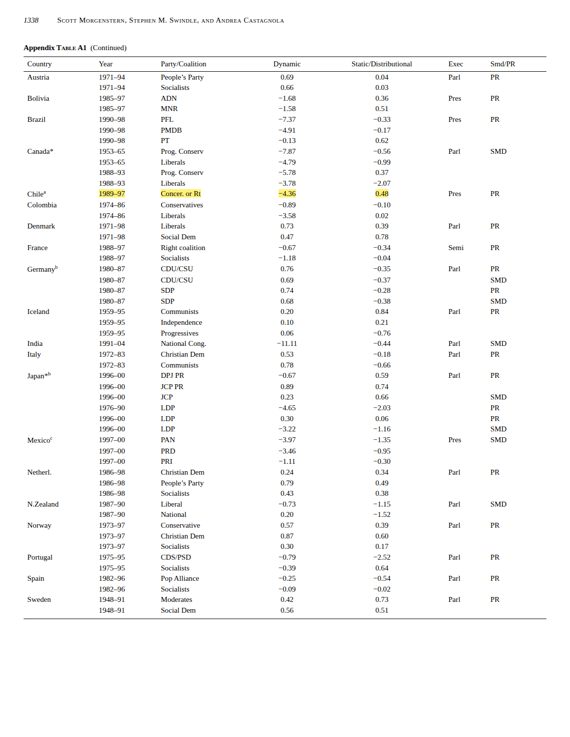1338 Scott Morgenstern, Stephen M. Swindle, and Andrea Castagnola
Appendix Table A1 (Continued)
| Country | Year | Party/Coalition | Dynamic | Static/Distributional | Exec | Smd/PR |
| --- | --- | --- | --- | --- | --- | --- |
| Austria | 1971–94 | People’s Party | 0.69 | 0.04 | Parl | PR |
| | 1971–94 | Socialists | 0.66 | 0.03 | | |
| Bolivia | 1985–97 | ADN | −1.68 | 0.36 | Pres | PR |
| | 1985–97 | MNR | −1.58 | 0.51 | | |
| Brazil | 1990–98 | PFL | −7.37 | −0.33 | Pres | PR |
| | 1990–98 | PMDB | −4.91 | −0.17 | | |
| | 1990–98 | PT | −0.13 | 0.62 | | |
| Canada* | 1953–65 | Prog. Conserv | −7.87 | −0.56 | Parl | SMD |
| | 1953–65 | Liberals | −4.79 | −0.99 | | |
| | 1988–93 | Prog. Conserv | −5.78 | 0.37 | | |
| | 1988–93 | Liberals | −3.78 | −2.07 | | |
| Chile a | 1989–97 | Concer. or Rt | −4.36 | 0.48 | Pres | PR |
| Colombia | 1974–86 | Conservatives | −0.89 | −0.10 | | |
| | 1974–86 | Liberals | −3.58 | 0.02 | | |
| Denmark | 1971–98 | Liberals | 0.73 | 0.39 | Parl | PR |
| | 1971–98 | Social Dem | 0.47 | 0.78 | | |
| France | 1988–97 | Right coalition | −0.67 | −0.34 | Semi | PR |
| | 1988–97 | Socialists | −1.18 | −0.04 | | |
| Germany b | 1980–87 | CDU/CSU | 0.76 | −0.35 | Parl | PR |
| | 1980–87 | CDU/CSU | 0.69 | −0.37 | | SMD |
| | 1980–87 | SDP | 0.74 | −0.28 | | PR |
| | 1980–87 | SDP | 0.68 | −0.38 | | SMD |
| Iceland | 1959–95 | Communists | 0.20 | 0.84 | Parl | PR |
| | 1959–95 | Independence | 0.10 | 0.21 | | |
| | 1959–95 | Progressives | 0.06 | −0.76 | | |
| India | 1991–04 | National Cong. | −11.11 | −0.44 | Parl | SMD |
| Italy | 1972–83 | Christian Dem | 0.53 | −0.18 | Parl | PR |
| | 1972–83 | Communists | 0.78 | −0.66 | | |
| Japan* b | 1996–00 | DPJ PR | −0.67 | 0.59 | Parl | PR |
| | 1996–00 | JCP PR | 0.89 | 0.74 | | |
| | 1996–00 | JCP | 0.23 | 0.66 | | SMD |
| | 1976–90 | LDP | −4.65 | −2.03 | | PR |
| | 1996–00 | LDP | 0.30 | 0.06 | | PR |
| | 1996–00 | LDP | −3.22 | −1.16 | | SMD |
| Mexico c | 1997–00 | PAN | −3.97 | −1.35 | Pres | SMD |
| | 1997–00 | PRD | −3.46 | −0.95 | | |
| | 1997–00 | PRI | −1.11 | −0.30 | | |
| Netherl. | 1986–98 | Christian Dem | 0.24 | 0.34 | Parl | PR |
| | 1986–98 | People’s Party | 0.79 | 0.49 | | |
| | 1986–98 | Socialists | 0.43 | 0.38 | | |
| N.Zealand | 1987–90 | Liberal | −0.73 | −1.15 | Parl | SMD |
| | 1987–90 | National | 0.20 | −1.52 | | |
| Norway | 1973–97 | Conservative | 0.57 | 0.39 | Parl | PR |
| | 1973–97 | Christian Dem | 0.87 | 0.60 | | |
| | 1973–97 | Socialists | 0.30 | 0.17 | | |
| Portugal | 1975–95 | CDS/PSD | −0.79 | −2.52 | Parl | PR |
| | 1975–95 | Socialists | −0.39 | 0.64 | | |
| Spain | 1982–96 | Pop Alliance | −0.25 | −0.54 | Parl | PR |
| | 1982–96 | Socialists | −0.09 | −0.02 | | |
| Sweden | 1948–91 | Moderates | 0.42 | 0.73 | Parl | PR |
| | 1948–91 | Social Dem | 0.56 | 0.51 | | |